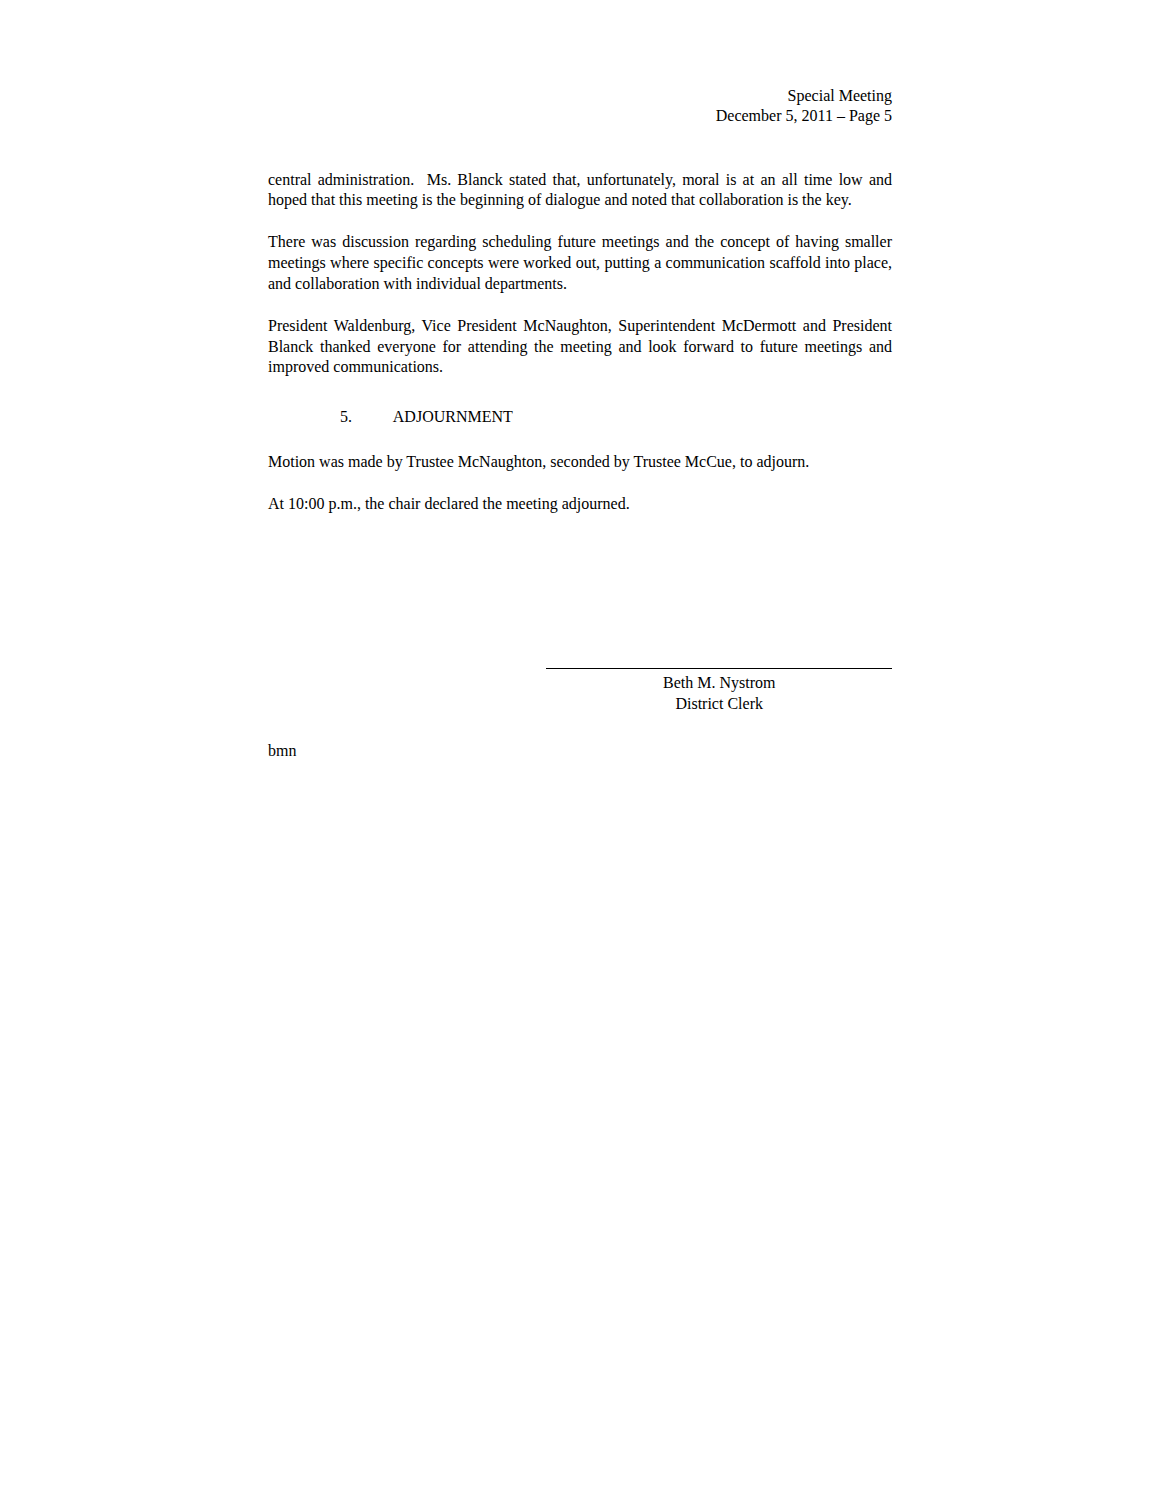Special Meeting
December 5, 2011 – Page 5
central administration. Ms. Blanck stated that, unfortunately, moral is at an all time low and hoped that this meeting is the beginning of dialogue and noted that collaboration is the key.
There was discussion regarding scheduling future meetings and the concept of having smaller meetings where specific concepts were worked out, putting a communication scaffold into place, and collaboration with individual departments.
President Waldenburg, Vice President McNaughton, Superintendent McDermott and President Blanck thanked everyone for attending the meeting and look forward to future meetings and improved communications.
5. ADJOURNMENT
Motion was made by Trustee McNaughton, seconded by Trustee McCue, to adjourn.
At 10:00 p.m., the chair declared the meeting adjourned.
Beth M. Nystrom
District Clerk
bmn